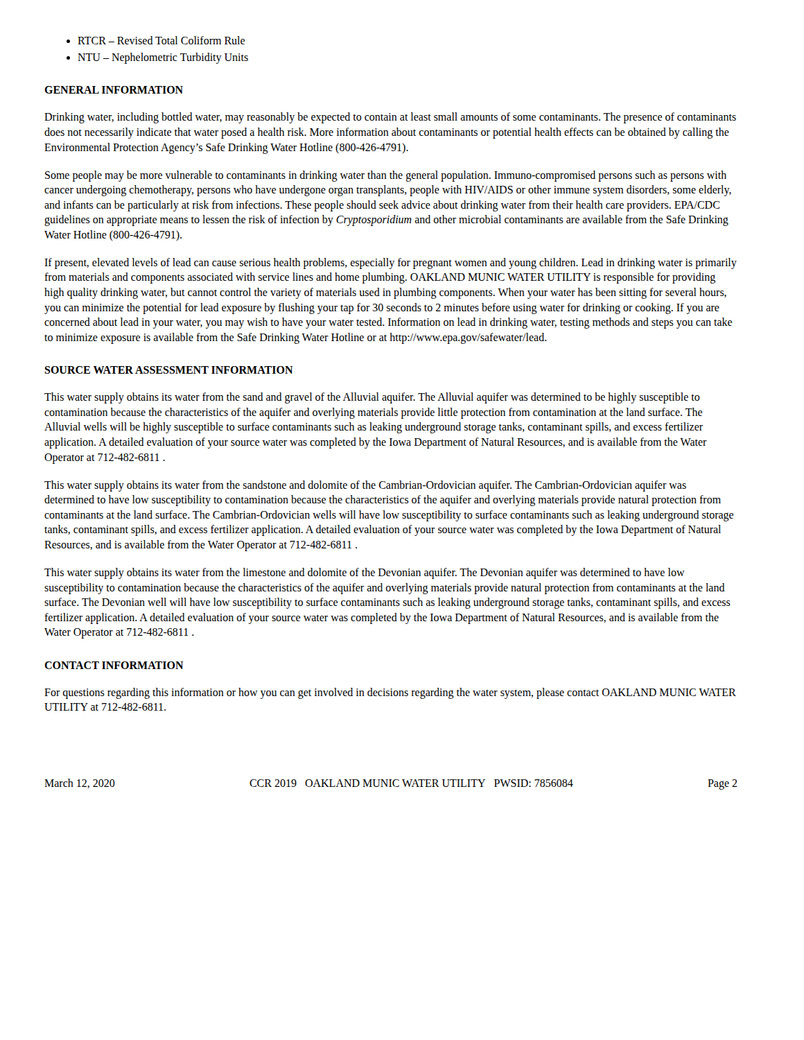RTCR – Revised Total Coliform Rule
NTU – Nephelometric Turbidity Units
General Information
Drinking water, including bottled water, may reasonably be expected to contain at least small amounts of some contaminants. The presence of contaminants does not necessarily indicate that water posed a health risk. More information about contaminants or potential health effects can be obtained by calling the Environmental Protection Agency’s Safe Drinking Water Hotline (800-426-4791).
Some people may be more vulnerable to contaminants in drinking water than the general population. Immuno-compromised persons such as persons with cancer undergoing chemotherapy, persons who have undergone organ transplants, people with HIV/AIDS or other immune system disorders, some elderly, and infants can be particularly at risk from infections. These people should seek advice about drinking water from their health care providers. EPA/CDC guidelines on appropriate means to lessen the risk of infection by Cryptosporidium and other microbial contaminants are available from the Safe Drinking Water Hotline (800-426-4791).
If present, elevated levels of lead can cause serious health problems, especially for pregnant women and young children. Lead in drinking water is primarily from materials and components associated with service lines and home plumbing. OAKLAND MUNIC WATER UTILITY is responsible for providing high quality drinking water, but cannot control the variety of materials used in plumbing components. When your water has been sitting for several hours, you can minimize the potential for lead exposure by flushing your tap for 30 seconds to 2 minutes before using water for drinking or cooking. If you are concerned about lead in your water, you may wish to have your water tested. Information on lead in drinking water, testing methods and steps you can take to minimize exposure is available from the Safe Drinking Water Hotline or at http://www.epa.gov/safewater/lead.
Source Water Assessment Information
This water supply obtains its water from the sand and gravel of the Alluvial aquifer. The Alluvial aquifer was determined to be highly susceptible to contamination because the characteristics of the aquifer and overlying materials provide little protection from contamination at the land surface. The Alluvial wells will be highly susceptible to surface contaminants such as leaking underground storage tanks, contaminant spills, and excess fertilizer application. A detailed evaluation of your source water was completed by the Iowa Department of Natural Resources, and is available from the Water Operator at 712-482-6811 .
This water supply obtains its water from the sandstone and dolomite of the Cambrian-Ordovician aquifer. The Cambrian-Ordovician aquifer was determined to have low susceptibility to contamination because the characteristics of the aquifer and overlying materials provide natural protection from contaminants at the land surface. The Cambrian-Ordovician wells will have low susceptibility to surface contaminants such as leaking underground storage tanks, contaminant spills, and excess fertilizer application. A detailed evaluation of your source water was completed by the Iowa Department of Natural Resources, and is available from the Water Operator at 712-482-6811 .
This water supply obtains its water from the limestone and dolomite of the Devonian aquifer. The Devonian aquifer was determined to have low susceptibility to contamination because the characteristics of the aquifer and overlying materials provide natural protection from contaminants at the land surface. The Devonian well will have low susceptibility to surface contaminants such as leaking underground storage tanks, contaminant spills, and excess fertilizer application. A detailed evaluation of your source water was completed by the Iowa Department of Natural Resources, and is available from the Water Operator at 712-482-6811 .
Contact Information
For questions regarding this information or how you can get involved in decisions regarding the water system, please contact OAKLAND MUNIC WATER UTILITY at 712-482-6811.
March 12, 2020
CCR 2019 OAKLAND MUNIC WATER UTILITY PWSID: 7856084
Page 2